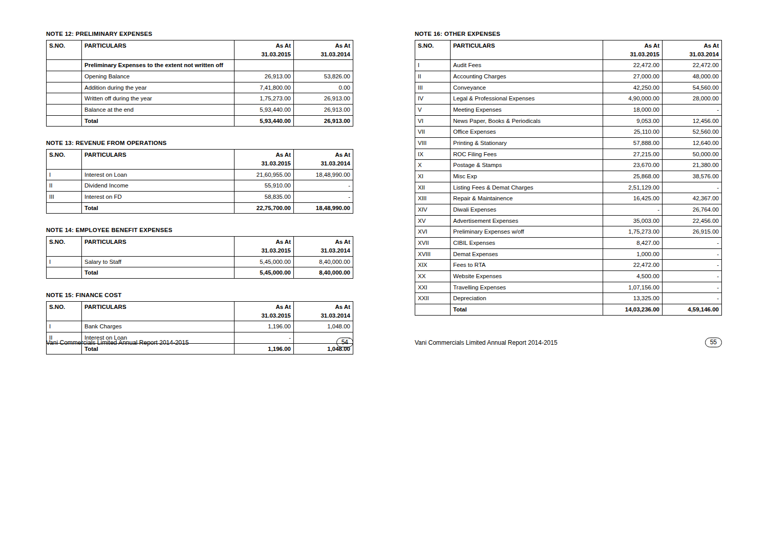Note 12: Preliminary Expenses
| S.NO. | PARTICULARS | As At 31.03.2015 | As At 31.03.2014 |
| --- | --- | --- | --- |
| | Preliminary Expenses to the extent not written off | | |
| | Opening Balance | 26,913.00 | 53,826.00 |
| | Addition during the year | 7,41,800.00 | 0.00 |
| | Written off during the year | 1,75,273.00 | 26,913.00 |
| | Balance at the end | 5,93,440.00 | 26,913.00 |
| | Total | 5,93,440.00 | 26,913.00 |
Note 13: Revenue from Operations
| S.NO. | PARTICULARS | As At 31.03.2015 | As At 31.03.2014 |
| --- | --- | --- | --- |
| I | Interest on Loan | 21,60,955.00 | 18,48,990.00 |
| II | Dividend Income | 55,910.00 | - |
| III | Interest on FD | 58,835.00 | - |
| | Total | 22,75,700.00 | 18,48,990.00 |
Note 14: Employee Benefit Expenses
| S.NO. | PARTICULARS | As At 31.03.2015 | As At 31.03.2014 |
| --- | --- | --- | --- |
| I | Salary to Staff | 5,45,000.00 | 8,40,000.00 |
| | Total | 5,45,000.00 | 8,40,000.00 |
Note 15: Finance Cost
| S.NO. | PARTICULARS | As At 31.03.2015 | As At 31.03.2014 |
| --- | --- | --- | --- |
| I | Bank Charges | 1,196.00 | 1,048.00 |
| II | Interest on Loan | - | - |
| | Total | 1,196.00 | 1,048.00 |
Note 16: Other Expenses
| S.NO. | PARTICULARS | As At 31.03.2015 | As At 31.03.2014 |
| --- | --- | --- | --- |
| I | Audit Fees | 22,472.00 | 22,472.00 |
| II | Accounting Charges | 27,000.00 | 48,000.00 |
| III | Conveyance | 42,250.00 | 54,560.00 |
| IV | Legal & Professional Expenses | 4,90,000.00 | 28,000.00 |
| V | Meeting Expenses | 18,000.00 | - |
| VI | News Paper, Books & Periodicals | 9,053.00 | 12,456.00 |
| VII | Office Expenses | 25,110.00 | 52,560.00 |
| VIII | Printing & Stationary | 57,888.00 | 12,640.00 |
| IX | ROC Filing Fees | 27,215.00 | 50,000.00 |
| X | Postage & Stamps | 23,670.00 | 21,380.00 |
| XI | Misc Exp | 25,868.00 | 38,576.00 |
| XII | Listing Fees & Demat Charges | 2,51,129.00 | - |
| XIII | Repair & Maintainence | 16,425.00 | 42,367.00 |
| XIV | Diwali Expenses | - | 26,764.00 |
| XV | Advertisement Expenses | 35,003.00 | 22,456.00 |
| XVI | Preliminary Expenses w/off | 1,75,273.00 | 26,915.00 |
| XVII | CIBIL Expenses | 8,427.00 | - |
| XVIII | Demat Expenses | 1,000.00 | - |
| XIX | Fees to RTA | 22,472.00 | - |
| XX | Website Expenses | 4,500.00 | - |
| XXI | Travelling Expenses | 1,07,156.00 | - |
| XXII | Depreciation | 13,325.00 | - |
| | Total | 14,03,236.00 | 4,59,146.00 |
Vani Commercials Limited Annual Report 2014-2015 54
Vani Commercials Limited Annual Report 2014-2015 55